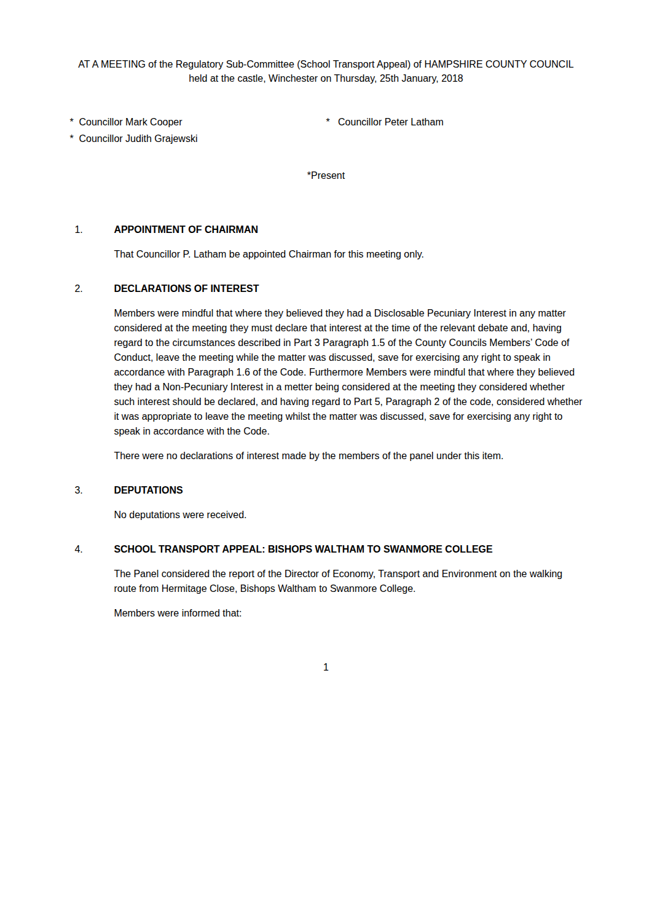AT A MEETING of the Regulatory Sub-Committee (School Transport Appeal) of HAMPSHIRE COUNTY COUNCIL held at the castle, Winchester on Thursday, 25th January, 2018
| * Councillor Mark Cooper | * Councillor Peter Latham |
| * Councillor Judith Grajewski | |
*Present
Appointment of Chairman
That Councillor P. Latham be appointed Chairman for this meeting only.
Declarations of Interest
Members were mindful that where they believed they had a Disclosable Pecuniary Interest in any matter considered at the meeting they must declare that interest at the time of the relevant debate and, having regard to the circumstances described in Part 3 Paragraph 1.5 of the County Councils Members’ Code of Conduct, leave the meeting while the matter was discussed, save for exercising any right to speak in accordance with Paragraph 1.6 of the Code. Furthermore Members were mindful that where they believed they had a Non-Pecuniary Interest in a metter being considered at the meeting they considered whether such interest should be declared, and having regard to Part 5, Paragraph 2 of the code, considered whether it was appropriate to leave the meeting whilst the matter was discussed, save for exercising any right to speak in accordance with the Code.
There were no declarations of interest made by the members of the panel under this item.
Deputations
No deputations were received.
School Transport Appeal: Bishops Waltham to Swanmore College
The Panel considered the report of the Director of Economy, Transport and Environment on the walking route from Hermitage Close, Bishops Waltham to Swanmore College.
Members were informed that:
1